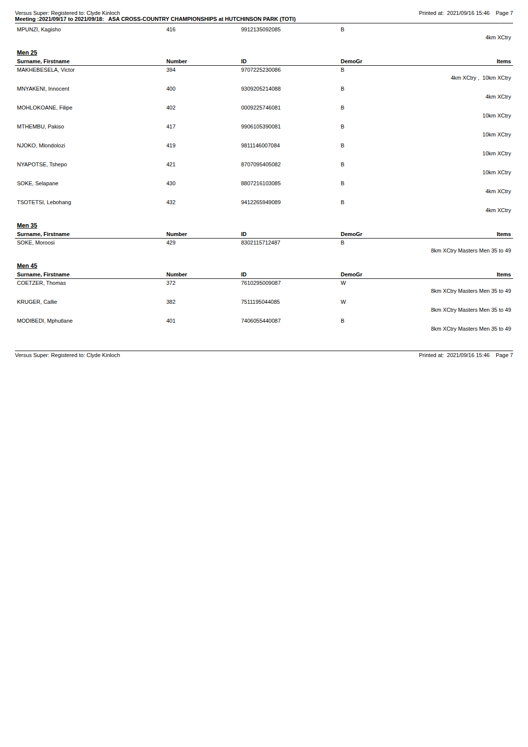Versus Super: Registered to: Clyde Kinloch
Printed at: 2021/09/16 15:46 Page 7
Meeting :2021/09/17 to 2021/09/18: ASA CROSS-COUNTRY CHAMPIONSHIPS at HUTCHINSON PARK (TOTI)
| MPUNZI, Kagisho | 416 | 9912135092085 | B | |
| | 4km XCtry |
| Men 25 | |
| Surname, Firstname | Number | ID | DemoGr | Items |
| MAKHEBESELA, Victor | 394 | 9707225230086 | B | |
| | 4km XCtry , 10km XCtry |
| MNYAKENI, Innocent | 400 | 9309205214088 | B | |
| | 4km XCtry |
| MOHLOKOANE, Filipe | 402 | 0009225746081 | B | |
| | 10km XCtry |
| MTHEMBU, Pakiso | 417 | 9906105390081 | B | |
| | 10km XCtry |
| NJOKO, Mlondolozi | 419 | 9811146007084 | B | |
| | 10km XCtry |
| NYAPOTSE, Tshepo | 421 | 8707095405082 | B | |
| | 10km XCtry |
| SOKE, Selapane | 430 | 8807216103085 | B | |
| | 4km XCtry |
| TSOTETSI, Lebohang | 432 | 9412265949089 | B | |
| | 4km XCtry |
| Men 35 | |
| Surname, Firstname | Number | ID | DemoGr | Items |
| SOKE, Moroosi | 429 | 8302115712487 | B | |
| | 8km XCtry Masters Men 35 to 49 |
| Men 45 | |
| Surname, Firstname | Number | ID | DemoGr | Items |
| COETZER, Thomas | 372 | 7610295009087 | W | |
| | 8km XCtry Masters Men 35 to 49 |
| KRUGER, Callie | 382 | 7511195044085 | W | |
| | 8km XCtry Masters Men 35 to 49 |
| MODIBEDI, Mphutlane | 401 | 7406055440087 | B | |
| | 8km XCtry Masters Men 35 to 49 |
Versus Super: Registered to: Clyde Kinloch
Printed at: 2021/09/16 15:46 Page 7